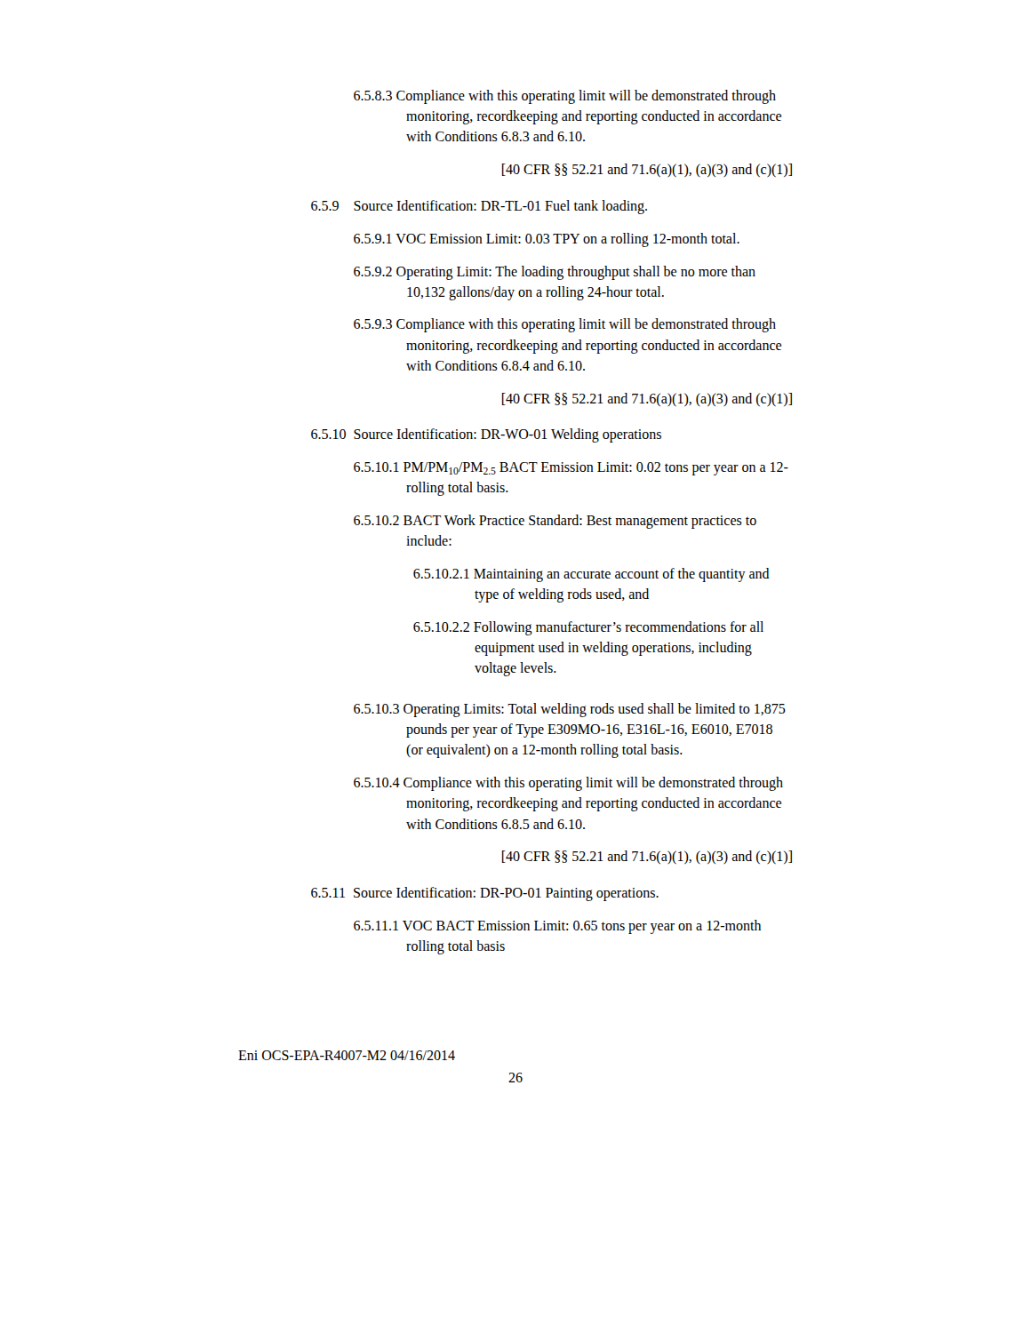6.5.8.3 Compliance with this operating limit will be demonstrated through monitoring, recordkeeping and reporting conducted in accordance with Conditions 6.8.3 and 6.10.
[40 CFR §§ 52.21 and 71.6(a)(1), (a)(3) and (c)(1)]
6.5.9 Source Identification: DR-TL-01 Fuel tank loading.
6.5.9.1 VOC Emission Limit: 0.03 TPY on a rolling 12-month total.
6.5.9.2 Operating Limit: The loading throughput shall be no more than 10,132 gallons/day on a rolling 24-hour total.
6.5.9.3 Compliance with this operating limit will be demonstrated through monitoring, recordkeeping and reporting conducted in accordance with Conditions 6.8.4 and 6.10.
[40 CFR §§ 52.21 and 71.6(a)(1), (a)(3) and (c)(1)]
6.5.10 Source Identification: DR-WO-01 Welding operations
6.5.10.1 PM/PM10/PM2.5 BACT Emission Limit: 0.02 tons per year on a 12-rolling total basis.
6.5.10.2 BACT Work Practice Standard: Best management practices to include:
6.5.10.2.1 Maintaining an accurate account of the quantity and type of welding rods used, and
6.5.10.2.2 Following manufacturer’s recommendations for all equipment used in welding operations, including voltage levels.
6.5.10.3 Operating Limits: Total welding rods used shall be limited to 1,875 pounds per year of Type E309MO-16, E316L-16, E6010, E7018 (or equivalent) on a 12-month rolling total basis.
6.5.10.4 Compliance with this operating limit will be demonstrated through monitoring, recordkeeping and reporting conducted in accordance with Conditions 6.8.5 and 6.10.
[40 CFR §§ 52.21 and 71.6(a)(1), (a)(3) and (c)(1)]
6.5.11 Source Identification: DR-PO-01 Painting operations.
6.5.11.1 VOC BACT Emission Limit: 0.65 tons per year on a 12-month rolling total basis
Eni OCS-EPA-R4007-M2 04/16/2014
26